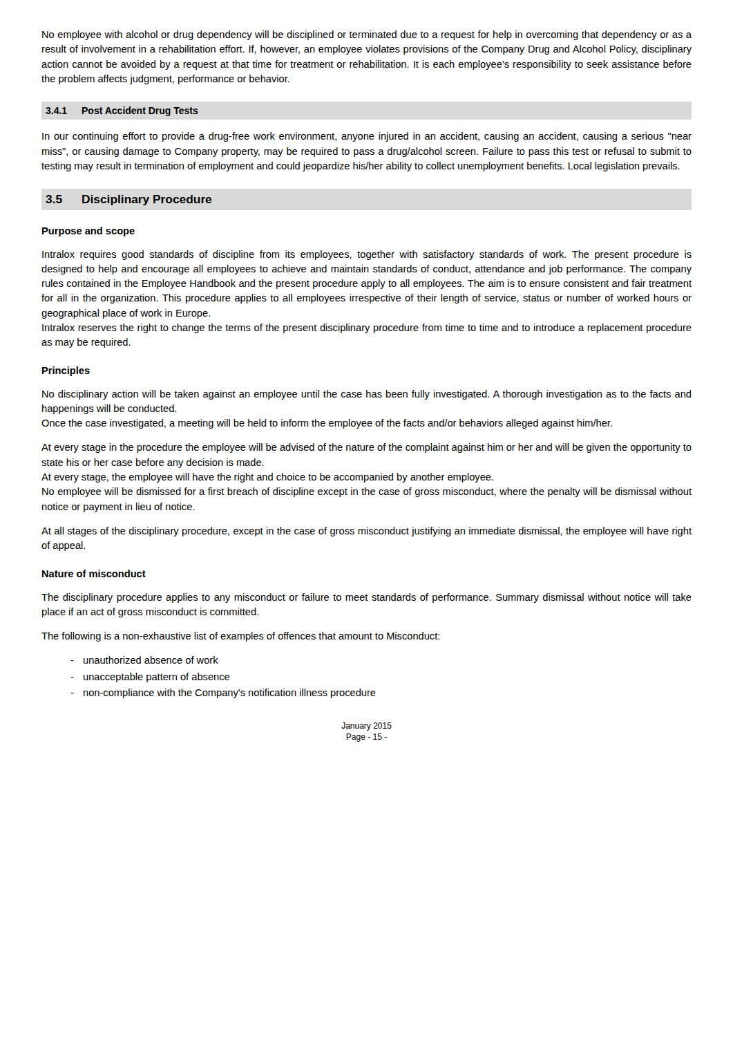No employee with alcohol or drug dependency will be disciplined or terminated due to a request for help in overcoming that dependency or as a result of involvement in a rehabilitation effort. If, however, an employee violates provisions of the Company Drug and Alcohol Policy, disciplinary action cannot be avoided by a request at that time for treatment or rehabilitation. It is each employee's responsibility to seek assistance before the problem affects judgment, performance or behavior.
3.4.1 Post Accident Drug Tests
In our continuing effort to provide a drug-free work environment, anyone injured in an accident, causing an accident, causing a serious "near miss", or causing damage to Company property, may be required to pass a drug/alcohol screen. Failure to pass this test or refusal to submit to testing may result in termination of employment and could jeopardize his/her ability to collect unemployment benefits. Local legislation prevails.
3.5 Disciplinary Procedure
Purpose and scope
Intralox requires good standards of discipline from its employees, together with satisfactory standards of work. The present procedure is designed to help and encourage all employees to achieve and maintain standards of conduct, attendance and job performance. The company rules contained in the Employee Handbook and the present procedure apply to all employees. The aim is to ensure consistent and fair treatment for all in the organization. This procedure applies to all employees irrespective of their length of service, status or number of worked hours or geographical place of work in Europe.
Intralox reserves the right to change the terms of the present disciplinary procedure from time to time and to introduce a replacement procedure as may be required.
Principles
No disciplinary action will be taken against an employee until the case has been fully investigated. A thorough investigation as to the facts and happenings will be conducted.
Once the case investigated, a meeting will be held to inform the employee of the facts and/or behaviors alleged against him/her.
At every stage in the procedure the employee will be advised of the nature of the complaint against him or her and will be given the opportunity to state his or her case before any decision is made.
At every stage, the employee will have the right and choice to be accompanied by another employee.
No employee will be dismissed for a first breach of discipline except in the case of gross misconduct, where the penalty will be dismissal without notice or payment in lieu of notice.
At all stages of the disciplinary procedure, except in the case of gross misconduct justifying an immediate dismissal, the employee will have right of appeal.
Nature of misconduct
The disciplinary procedure applies to any misconduct or failure to meet standards of performance. Summary dismissal without notice will take place if an act of gross misconduct is committed.
The following is a non-exhaustive list of examples of offences that amount to Misconduct:
unauthorized absence of work
unacceptable pattern of absence
non-compliance with the Company's notification illness procedure
January 2015
Page - 15 -